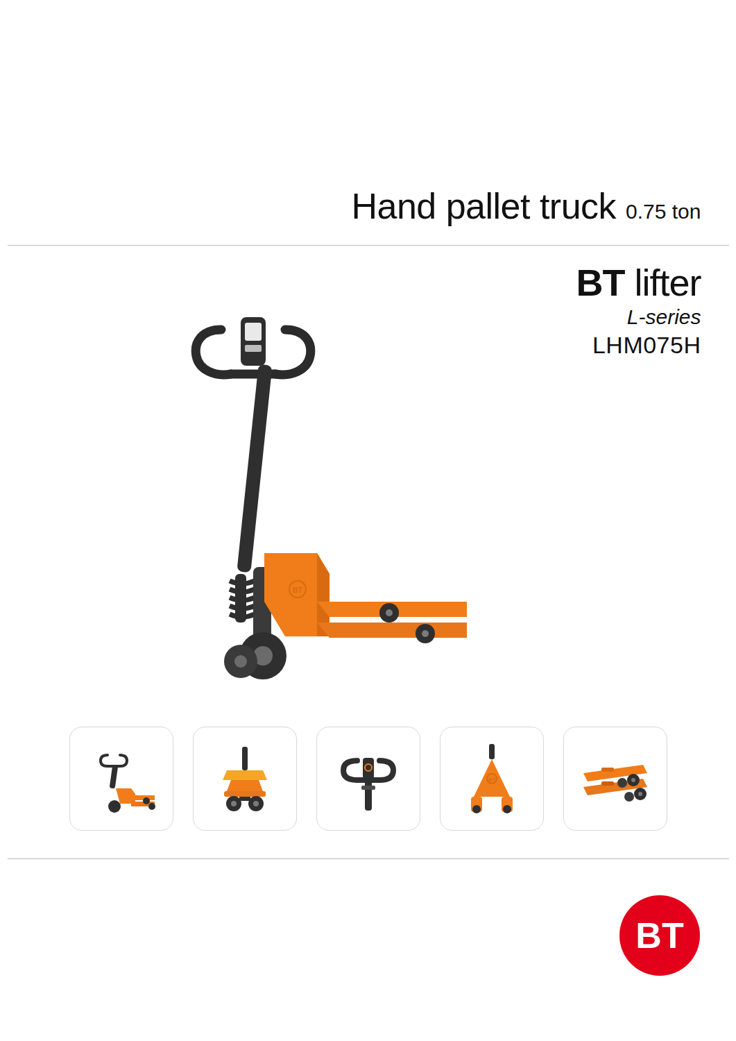Hand pallet truck 0.75 ton
BT lifter
L-series
LHM075H
BT Lifter LHM075H hand pallet truck BT
BT
BT BT BT — Hand pallet truck 0.75 ton, BT Lifter L-series, model LHM075H